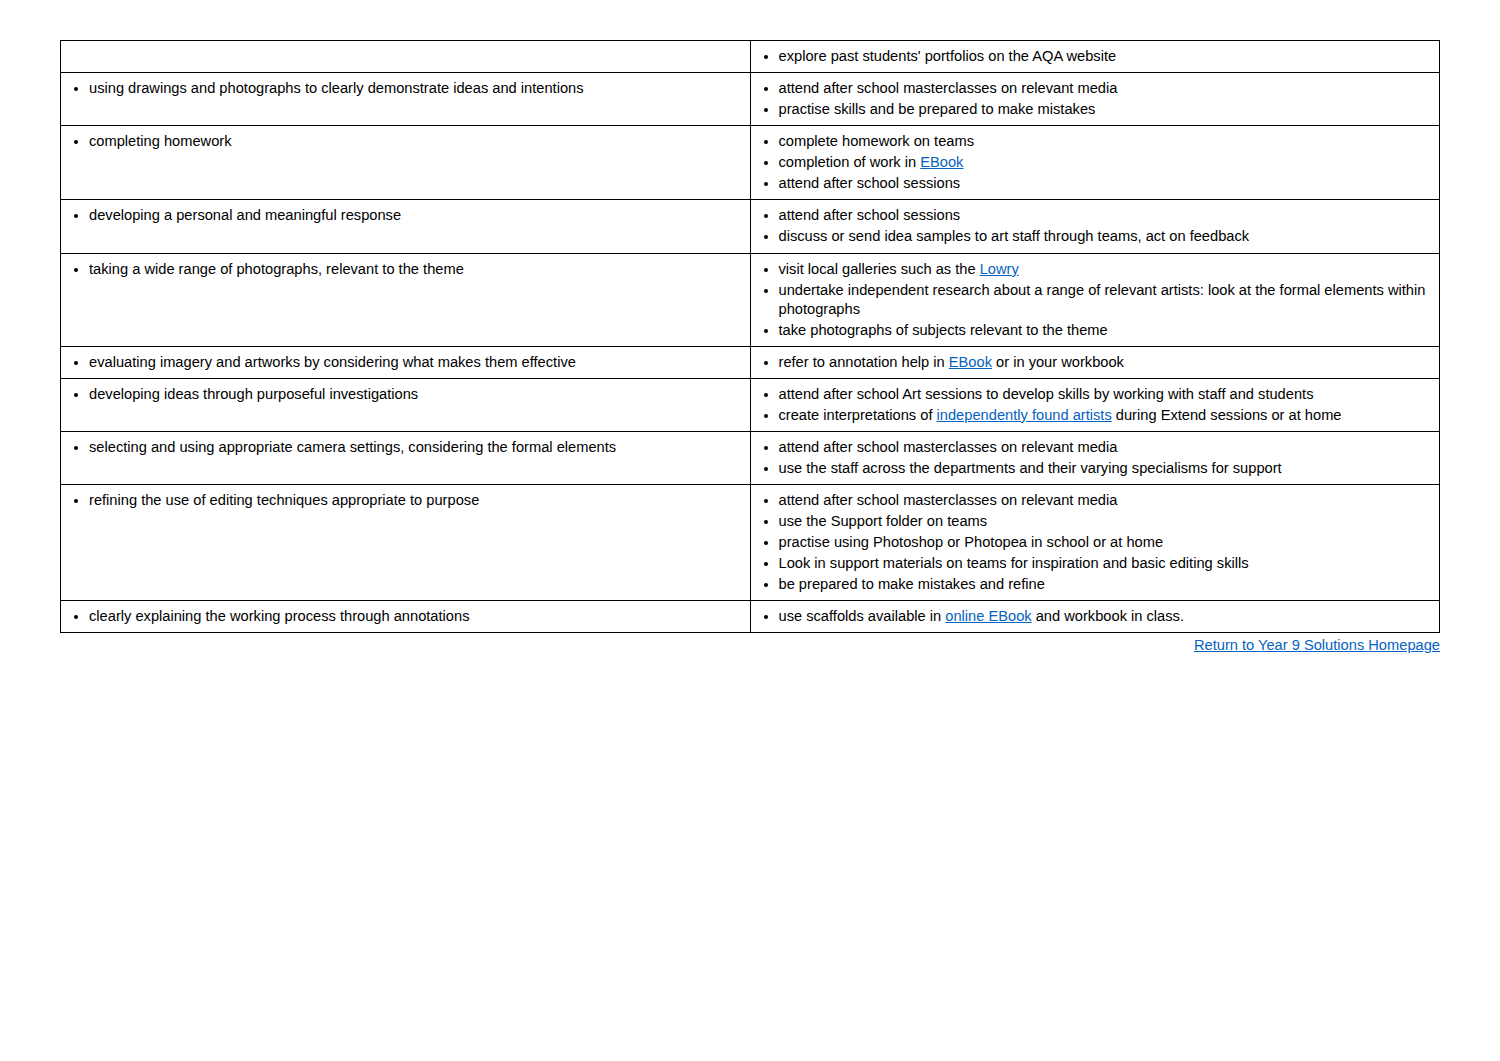| | explore past students' portfolios on the AQA website |
| using drawings and photographs to clearly demonstrate ideas and intentions | attend after school masterclasses on relevant media practise skills and be prepared to make mistakes |
| completing homework | complete homework on teams completion of work in EBook attend after school sessions |
| developing a personal and meaningful response | attend after school sessions discuss or send idea samples to art staff through teams, act on feedback |
| taking a wide range of photographs, relevant to the theme | visit local galleries such as the Lowry undertake independent research about a range of relevant artists: look at the formal elements within photographs take photographs of subjects relevant to the theme |
| evaluating imagery and artworks by considering what makes them effective | refer to annotation help in EBook or in your workbook |
| developing ideas through purposeful investigations | attend after school Art sessions to develop skills by working with staff and students create interpretations of independently found artists during Extend sessions or at home |
| selecting and using appropriate camera settings, considering the formal elements | attend after school masterclasses on relevant media use the staff across the departments and their varying specialisms for support |
| refining the use of editing techniques appropriate to purpose | attend after school masterclasses on relevant media use the Support folder on teams practise using Photoshop or Photopea in school or at home Look in support materials on teams for inspiration and basic editing skills be prepared to make mistakes and refine |
| clearly explaining the working process through annotations | use scaffolds available in online EBook and workbook in class. |
Return to Year 9 Solutions Homepage